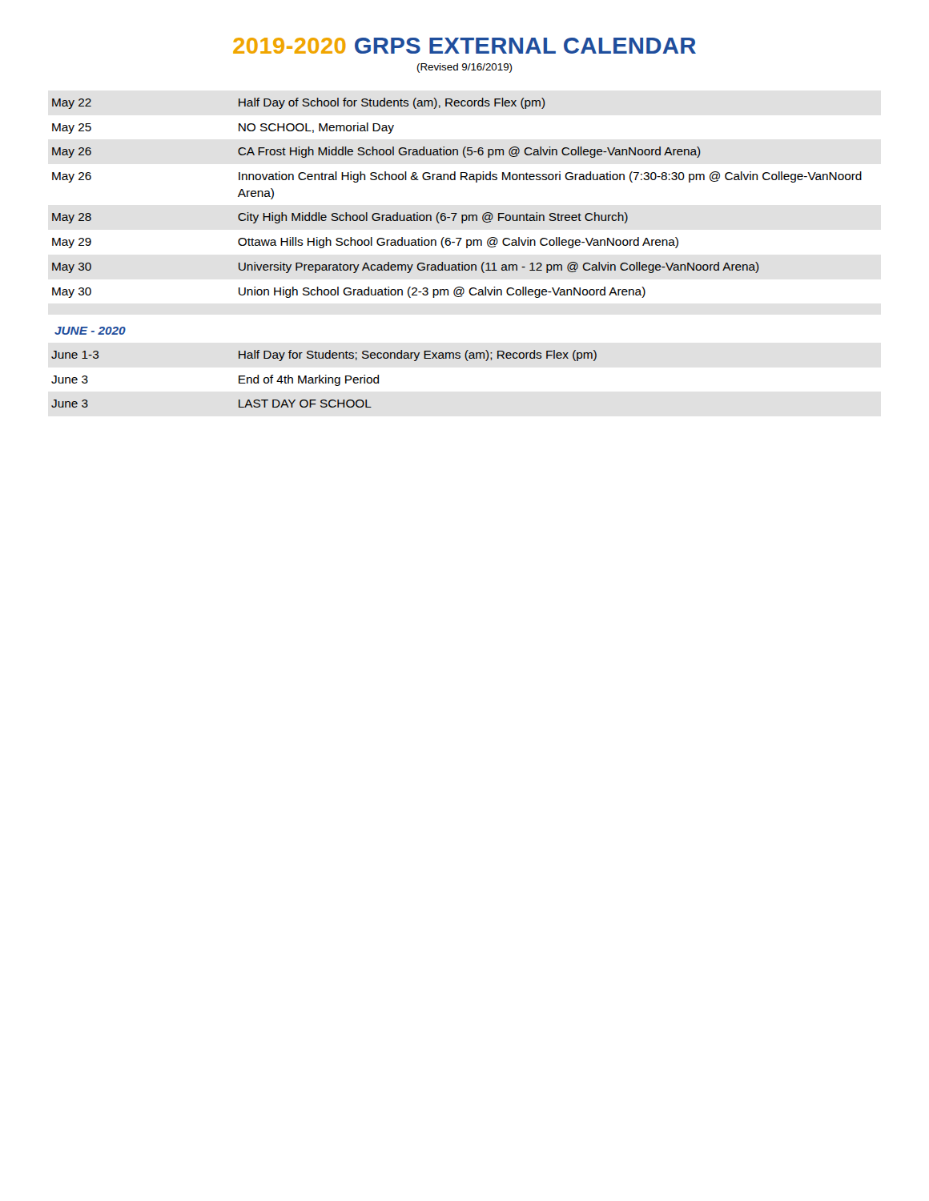2019-2020 GRPS EXTERNAL CALENDAR
(Revised 9/16/2019)
| May 22 | Half Day of School for Students (am), Records Flex (pm) |
| May 25 | NO SCHOOL, Memorial Day |
| May 26 | CA Frost High Middle School Graduation (5-6 pm @ Calvin College-VanNoord Arena) |
| May 26 | Innovation Central High School & Grand Rapids Montessori Graduation (7:30-8:30 pm @ Calvin College-VanNoord Arena) |
| May 28 | City High Middle School Graduation (6-7 pm @ Fountain Street Church) |
| May 29 | Ottawa Hills High School Graduation (6-7 pm @ Calvin College-VanNoord Arena) |
| May 30 | University Preparatory Academy Graduation (11 am - 12 pm @ Calvin College-VanNoord Arena) |
| May 30 | Union High School Graduation (2-3 pm @ Calvin College-VanNoord Arena) |
| JUNE - 2020 |
| June 1-3 | Half Day for Students; Secondary Exams (am); Records Flex (pm) |
| June 3 | End of 4th Marking Period |
| June 3 | LAST DAY OF SCHOOL |